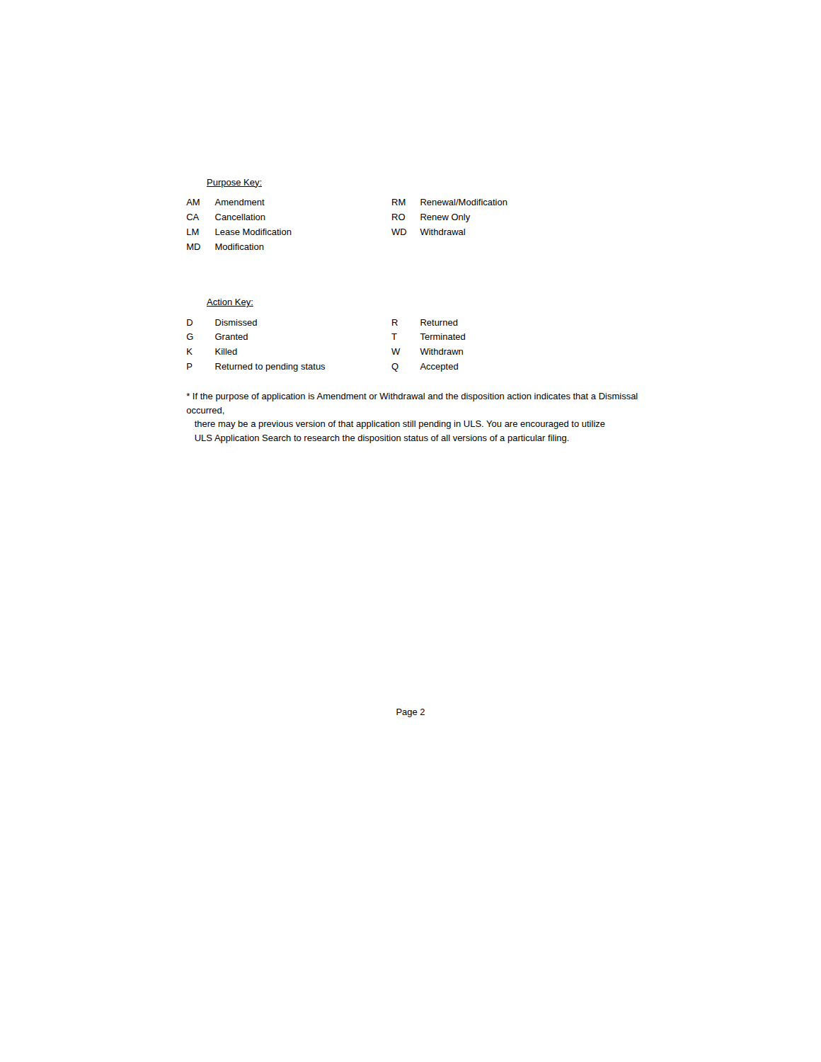Purpose Key:
| AM | Amendment | RM | Renewal/Modification |
| CA | Cancellation | RO | Renew Only |
| LM | Lease Modification | WD | Withdrawal |
| MD | Modification | | |
Action Key:
| D | Dismissed | R | Returned |
| G | Granted | T | Terminated |
| K | Killed | W | Withdrawn |
| P | Returned to pending status | Q | Accepted |
* If the purpose of application is Amendment or Withdrawal and the disposition action indicates that a Dismissal occurred, there may be a previous version of that application still pending in ULS. You are encouraged to utilize ULS Application Search to research the disposition status of all versions of a particular filing.
Page 2